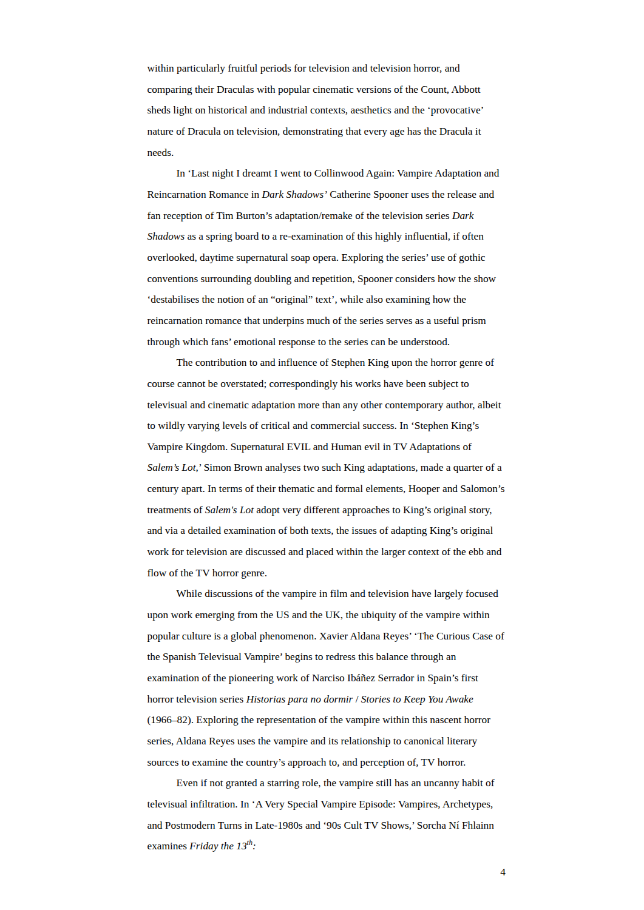within particularly fruitful periods for television and television horror, and comparing their Draculas with popular cinematic versions of the Count, Abbott sheds light on historical and industrial contexts, aesthetics and the ‘provocative’ nature of Dracula on television, demonstrating that every age has the Dracula it needs.
In ‘Last night I dreamt I went to Collinwood Again: Vampire Adaptation and Reincarnation Romance in Dark Shadows’ Catherine Spooner uses the release and fan reception of Tim Burton’s adaptation/remake of the television series Dark Shadows as a spring board to a re-examination of this highly influential, if often overlooked, daytime supernatural soap opera. Exploring the series’ use of gothic conventions surrounding doubling and repetition, Spooner considers how the show ‘destabilises the notion of an “original” text’, while also examining how the reincarnation romance that underpins much of the series serves as a useful prism through which fans’ emotional response to the series can be understood.
The contribution to and influence of Stephen King upon the horror genre of course cannot be overstated; correspondingly his works have been subject to televisual and cinematic adaptation more than any other contemporary author, albeit to wildly varying levels of critical and commercial success. In ‘Stephen King’s Vampire Kingdom. Supernatural EVIL and Human evil in TV Adaptations of Salem’s Lot,’ Simon Brown analyses two such King adaptations, made a quarter of a century apart. In terms of their thematic and formal elements, Hooper and Salomon’s treatments of Salem's Lot adopt very different approaches to King’s original story, and via a detailed examination of both texts, the issues of adapting King’s original work for television are discussed and placed within the larger context of the ebb and flow of the TV horror genre.
While discussions of the vampire in film and television have largely focused upon work emerging from the US and the UK, the ubiquity of the vampire within popular culture is a global phenomenon. Xavier Aldana Reyes’ ‘The Curious Case of the Spanish Televisual Vampire’ begins to redress this balance through an examination of the pioneering work of Narciso Ibáñez Serrador in Spain’s first horror television series Historias para no dormir / Stories to Keep You Awake (1966–82). Exploring the representation of the vampire within this nascent horror series, Aldana Reyes uses the vampire and its relationship to canonical literary sources to examine the country’s approach to, and perception of, TV horror.
Even if not granted a starring role, the vampire still has an uncanny habit of televisual infiltration. In ‘A Very Special Vampire Episode: Vampires, Archetypes, and Postmodern Turns in Late-1980s and ‘90s Cult TV Shows,’ Sorcha Ní Fhlainn examines Friday the 13th:
4